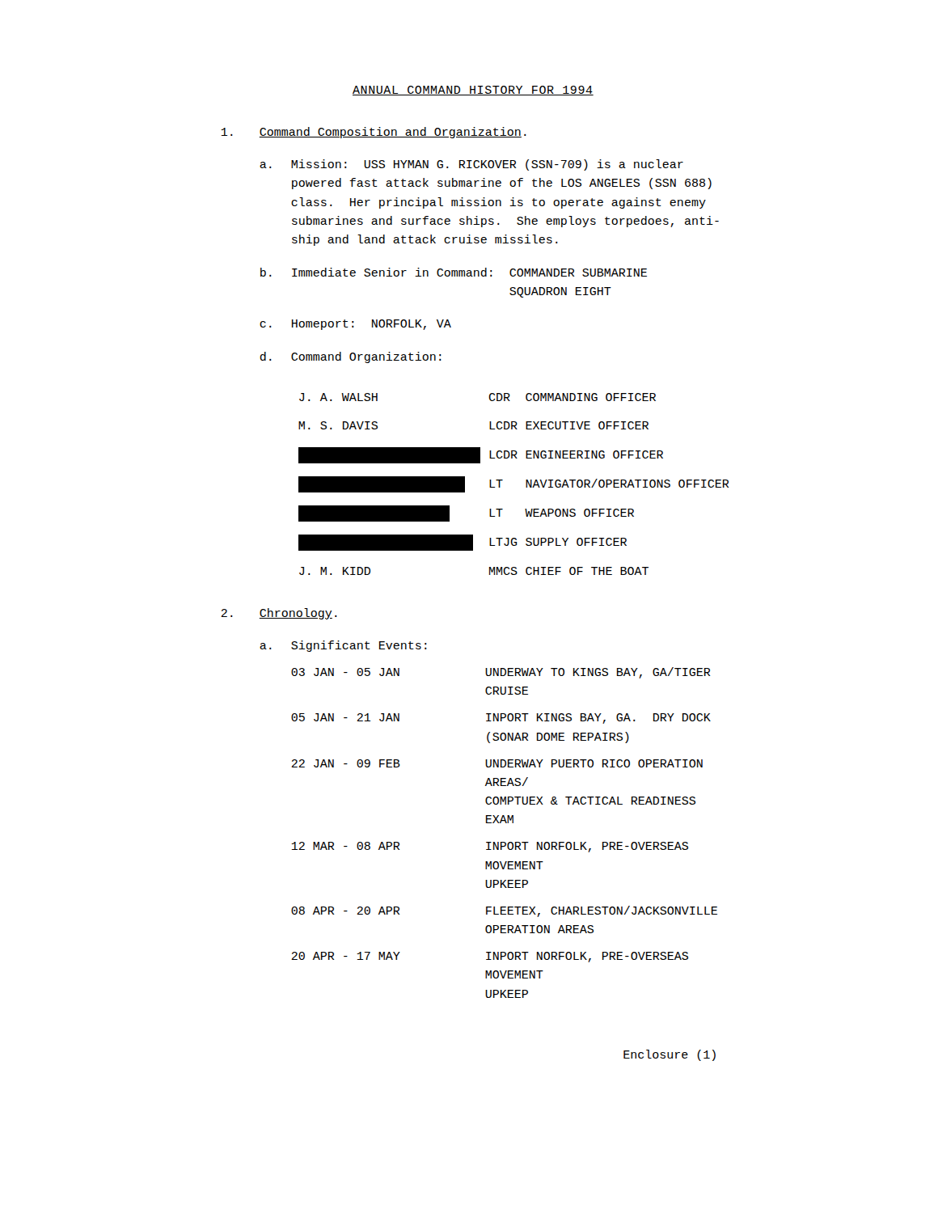ANNUAL COMMAND HISTORY FOR 1994
1. Command Composition and Organization.
a. Mission: USS HYMAN G. RICKOVER (SSN-709) is a nuclear powered fast attack submarine of the LOS ANGELES (SSN 688) class. Her principal mission is to operate against enemy submarines and surface ships. She employs torpedoes, anti-ship and land attack cruise missiles.
b. Immediate Senior in Command: COMMANDER SUBMARINE
SQUADRON EIGHT
c. Homeport: NORFOLK, VA
d. Command Organization:
| J. A. WALSH | CDR | COMMANDING OFFICER |
| M. S. DAVIS | LCDR | EXECUTIVE OFFICER |
| | LCDR | ENGINEERING OFFICER |
| | LT | NAVIGATOR/OPERATIONS OFFICER |
| | LT | WEAPONS OFFICER |
| | LTJG | SUPPLY OFFICER |
| J. M. KIDD | MMCS | CHIEF OF THE BOAT |
2. Chronology.
a. Significant Events:
| 03 JAN - 05 JAN | UNDERWAY TO KINGS BAY, GA/TIGER CRUISE |
| 05 JAN - 21 JAN | INPORT KINGS BAY, GA. DRY DOCK (SONAR DOME REPAIRS) |
| 22 JAN - 09 FEB | UNDERWAY PUERTO RICO OPERATION AREAS/ COMPTUEX & TACTICAL READINESS EXAM |
| 12 MAR - 08 APR | INPORT NORFOLK, PRE-OVERSEAS MOVEMENT UPKEEP |
| 08 APR - 20 APR | FLEETEX, CHARLESTON/JACKSONVILLE OPERATION AREAS |
| 20 APR - 17 MAY | INPORT NORFOLK, PRE-OVERSEAS MOVEMENT UPKEEP |
Enclosure (1)